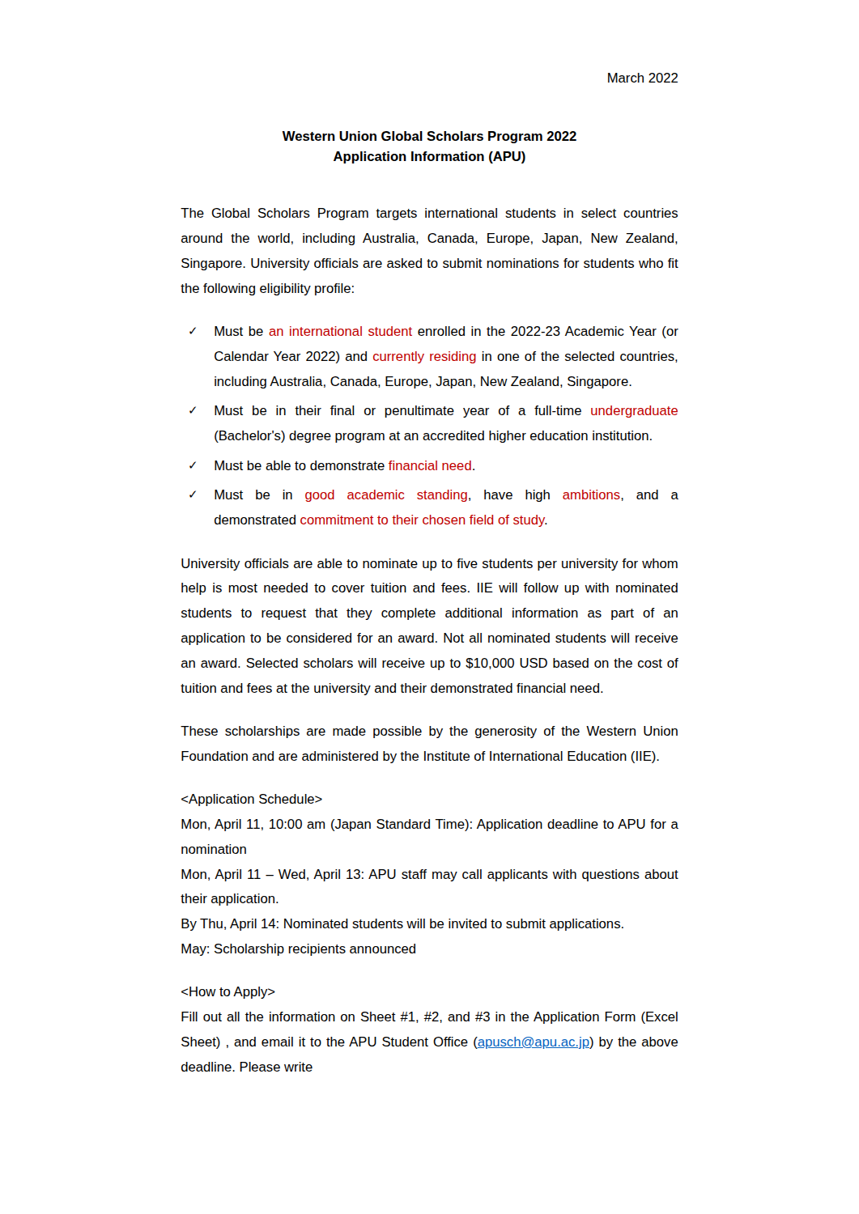March 2022
Western Union Global Scholars Program 2022 Application Information (APU)
The Global Scholars Program targets international students in select countries around the world, including Australia, Canada, Europe, Japan, New Zealand, Singapore. University officials are asked to submit nominations for students who fit the following eligibility profile:
Must be an international student enrolled in the 2022-23 Academic Year (or Calendar Year 2022) and currently residing in one of the selected countries, including Australia, Canada, Europe, Japan, New Zealand, Singapore.
Must be in their final or penultimate year of a full-time undergraduate (Bachelor's) degree program at an accredited higher education institution.
Must be able to demonstrate financial need.
Must be in good academic standing, have high ambitions, and a demonstrated commitment to their chosen field of study.
University officials are able to nominate up to five students per university for whom help is most needed to cover tuition and fees. IIE will follow up with nominated students to request that they complete additional information as part of an application to be considered for an award. Not all nominated students will receive an award. Selected scholars will receive up to $10,000 USD based on the cost of tuition and fees at the university and their demonstrated financial need.
These scholarships are made possible by the generosity of the Western Union Foundation and are administered by the Institute of International Education (IIE).
<Application Schedule>
Mon, April 11, 10:00 am (Japan Standard Time): Application deadline to APU for a nomination
Mon, April 11 – Wed, April 13: APU staff may call applicants with questions about their application.
By Thu, April 14: Nominated students will be invited to submit applications.
May: Scholarship recipients announced
<How to Apply>
Fill out all the information on Sheet #1, #2, and #3 in the Application Form (Excel Sheet) , and email it to the APU Student Office (apusch@apu.ac.jp) by the above deadline. Please write